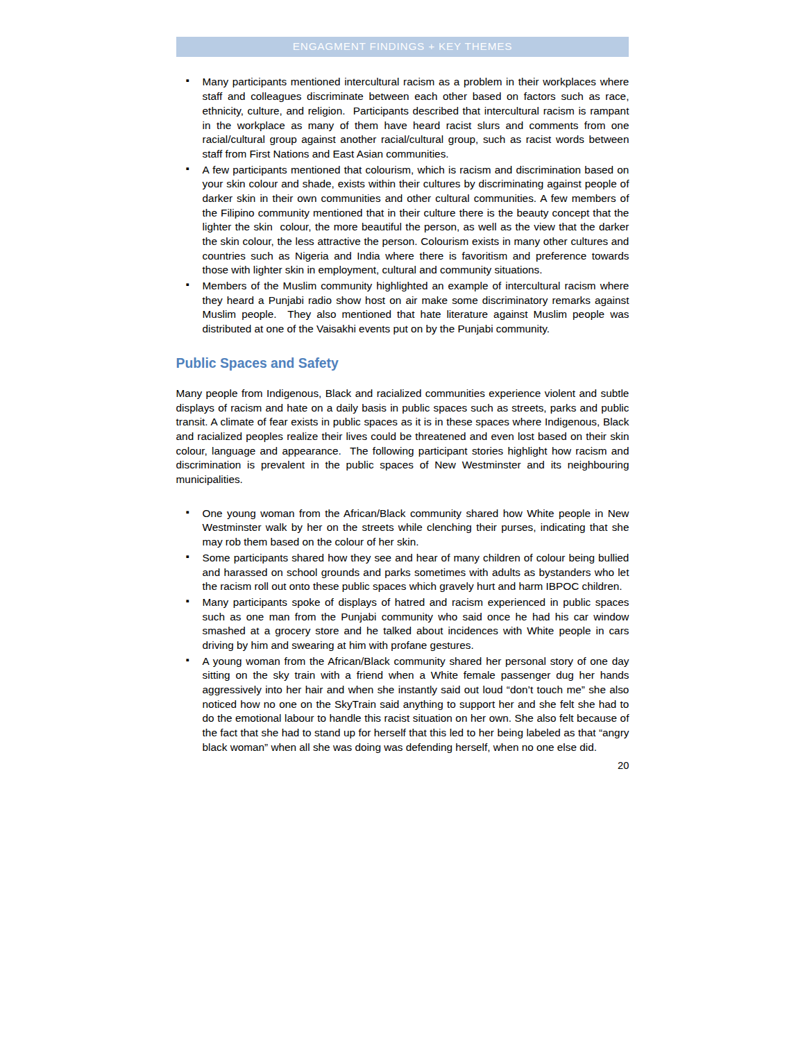ENGAGMENT FINDINGS + KEY THEMES
Many participants mentioned intercultural racism as a problem in their workplaces where staff and colleagues discriminate between each other based on factors such as race, ethnicity, culture, and religion. Participants described that intercultural racism is rampant in the workplace as many of them have heard racist slurs and comments from one racial/cultural group against another racial/cultural group, such as racist words between staff from First Nations and East Asian communities.
A few participants mentioned that colourism, which is racism and discrimination based on your skin colour and shade, exists within their cultures by discriminating against people of darker skin in their own communities and other cultural communities. A few members of the Filipino community mentioned that in their culture there is the beauty concept that the lighter the skin colour, the more beautiful the person, as well as the view that the darker the skin colour, the less attractive the person. Colourism exists in many other cultures and countries such as Nigeria and India where there is favoritism and preference towards those with lighter skin in employment, cultural and community situations.
Members of the Muslim community highlighted an example of intercultural racism where they heard a Punjabi radio show host on air make some discriminatory remarks against Muslim people. They also mentioned that hate literature against Muslim people was distributed at one of the Vaisakhi events put on by the Punjabi community.
Public Spaces and Safety
Many people from Indigenous, Black and racialized communities experience violent and subtle displays of racism and hate on a daily basis in public spaces such as streets, parks and public transit. A climate of fear exists in public spaces as it is in these spaces where Indigenous, Black and racialized peoples realize their lives could be threatened and even lost based on their skin colour, language and appearance. The following participant stories highlight how racism and discrimination is prevalent in the public spaces of New Westminster and its neighbouring municipalities.
One young woman from the African/Black community shared how White people in New Westminster walk by her on the streets while clenching their purses, indicating that she may rob them based on the colour of her skin.
Some participants shared how they see and hear of many children of colour being bullied and harassed on school grounds and parks sometimes with adults as bystanders who let the racism roll out onto these public spaces which gravely hurt and harm IBPOC children.
Many participants spoke of displays of hatred and racism experienced in public spaces such as one man from the Punjabi community who said once he had his car window smashed at a grocery store and he talked about incidences with White people in cars driving by him and swearing at him with profane gestures.
A young woman from the African/Black community shared her personal story of one day sitting on the sky train with a friend when a White female passenger dug her hands aggressively into her hair and when she instantly said out loud “don’t touch me” she also noticed how no one on the SkyTrain said anything to support her and she felt she had to do the emotional labour to handle this racist situation on her own. She also felt because of the fact that she had to stand up for herself that this led to her being labeled as that “angry black woman” when all she was doing was defending herself, when no one else did.
20